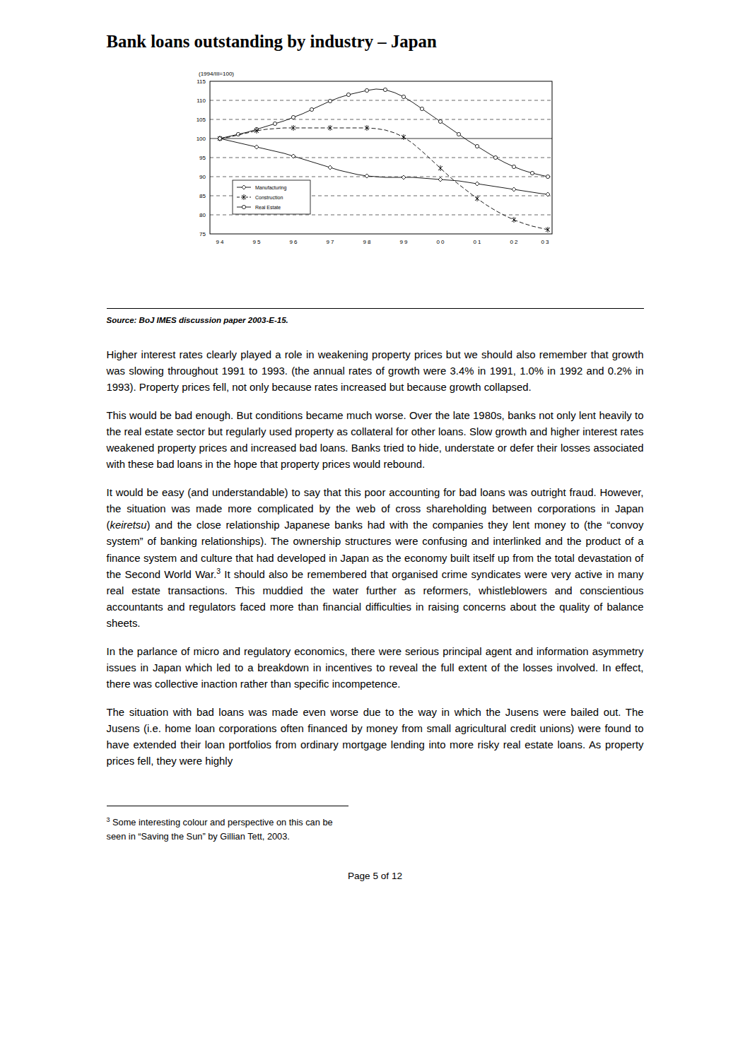Bank loans outstanding by industry – Japan
(1994/III=100) 115 110 105 100 95 90 85 80 75 9 4 9 5 9 6 9 7 9 8 9 9 0 0 0 1 0 2 0 3 Manufacturing Construction Real Estate
Source: BoJ IMES discussion paper 2003-E-15.
Higher interest rates clearly played a role in weakening property prices but we should also remember that growth was slowing throughout 1991 to 1993. (the annual rates of growth were 3.4% in 1991, 1.0% in 1992 and 0.2% in 1993). Property prices fell, not only because rates increased but because growth collapsed.
This would be bad enough. But conditions became much worse. Over the late 1980s, banks not only lent heavily to the real estate sector but regularly used property as collateral for other loans. Slow growth and higher interest rates weakened property prices and increased bad loans. Banks tried to hide, understate or defer their losses associated with these bad loans in the hope that property prices would rebound.
It would be easy (and understandable) to say that this poor accounting for bad loans was outright fraud. However, the situation was made more complicated by the web of cross shareholding between corporations in Japan (keiretsu) and the close relationship Japanese banks had with the companies they lent money to (the “convoy system” of banking relationships). The ownership structures were confusing and interlinked and the product of a finance system and culture that had developed in Japan as the economy built itself up from the total devastation of the Second World War.3 It should also be remembered that organised crime syndicates were very active in many real estate transactions. This muddied the water further as reformers, whistleblowers and conscientious accountants and regulators faced more than financial difficulties in raising concerns about the quality of balance sheets.
In the parlance of micro and regulatory economics, there were serious principal agent and information asymmetry issues in Japan which led to a breakdown in incentives to reveal the full extent of the losses involved. In effect, there was collective inaction rather than specific incompetence.
The situation with bad loans was made even worse due to the way in which the Jusens were bailed out. The Jusens (i.e. home loan corporations often financed by money from small agricultural credit unions) were found to have extended their loan portfolios from ordinary mortgage lending into more risky real estate loans. As property prices fell, they were highly
3 Some interesting colour and perspective on this can be seen in “Saving the Sun” by Gillian Tett, 2003.
Page 5 of 12